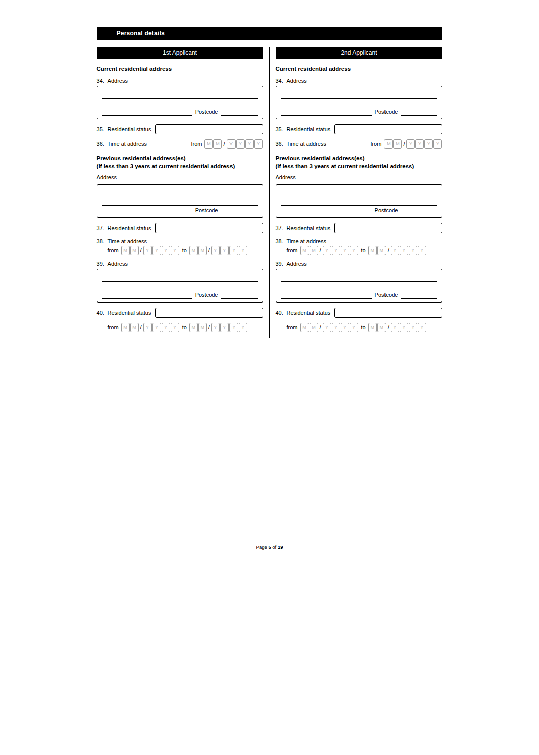Personal details
1st Applicant
Current residential address
34.
Address
Postcode
35.
Residential status
36.
Time at address
from MM / YYYY
Previous residential address(es)
(if less than 3 years at current residential address)
Address
Postcode
37.
Residential status
38.
Time at address
from MM / YYYY to MM / YYYY
39.
Address
Postcode
40.
Residential status
from MM / YYYY to MM / YYYY
2nd Applicant
Current residential address
34.
Address
Postcode
35.
Residential status
36.
Time at address
from MM / YYYY
Previous residential address(es)
(if less than 3 years at current residential address)
Address
Postcode
37.
Residential status
38.
Time at address
from MM / YYYY to MM / YYYY
39.
Address
Postcode
40.
Residential status
from MM / YYYY to MM / YYYY
Page 5 of 19